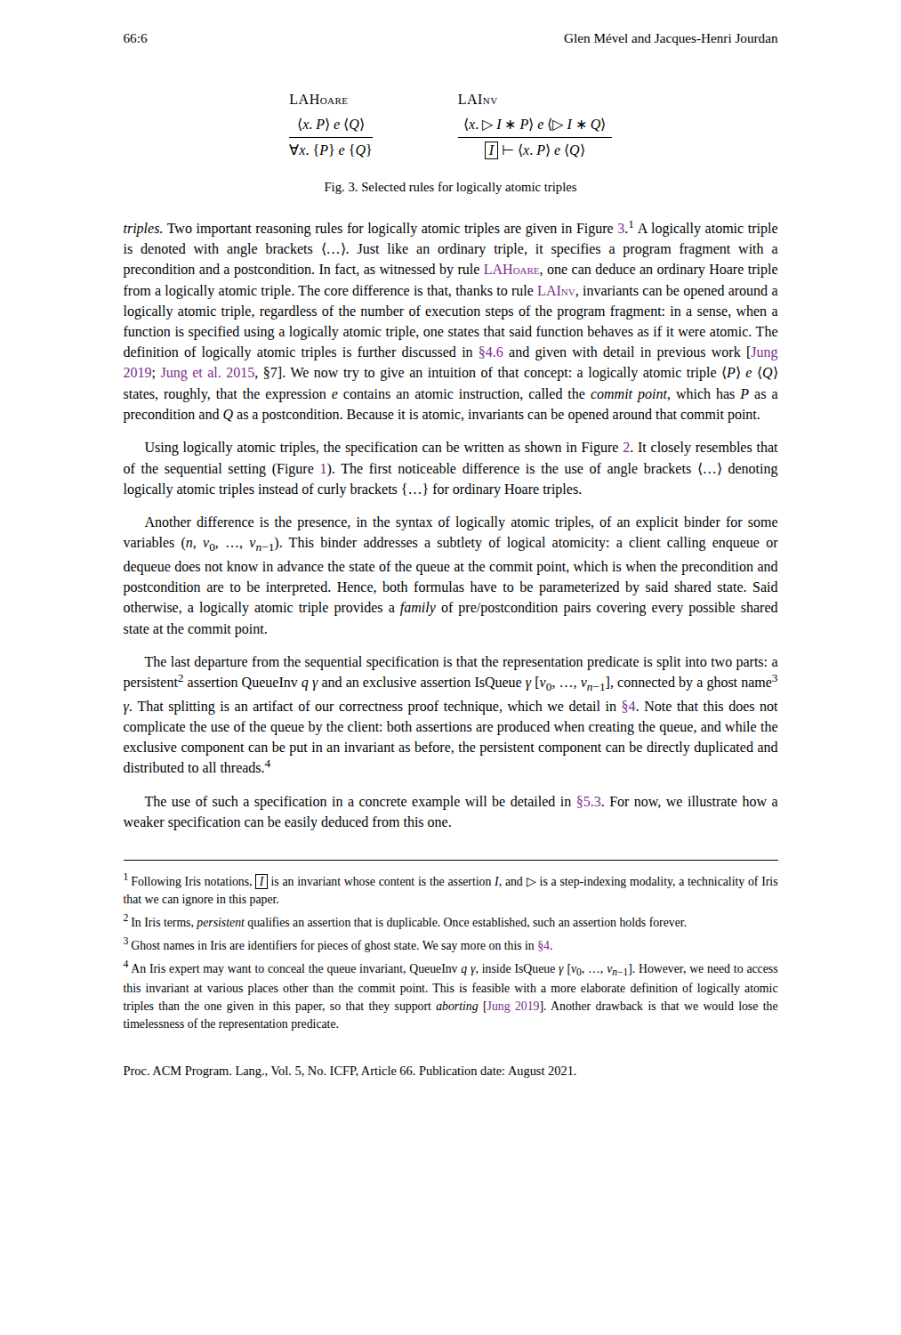66:6
Glen Mével and Jacques-Henri Jourdan
LAHoare
⟨x. P⟩ e ⟨Q⟩
∀x. {P} e {Q}
LAInv
⟨x. ▷ I ∗ P⟩ e ⟨▷ I ∗ Q⟩
I ⊢ ⟨x. P⟩ e ⟨Q⟩
Fig. 3. Selected rules for logically atomic triples
triples. Two important reasoning rules for logically atomic triples are given in Figure 3.1 A logically atomic triple is denoted with angle brackets ⟨…⟩. Just like an ordinary triple, it specifies a program fragment with a precondition and a postcondition. In fact, as witnessed by rule LAHoare, one can deduce an ordinary Hoare triple from a logically atomic triple. The core difference is that, thanks to rule LAInv, invariants can be opened around a logically atomic triple, regardless of the number of execution steps of the program fragment: in a sense, when a function is specified using a logically atomic triple, one states that said function behaves as if it were atomic. The definition of logically atomic triples is further discussed in §4.6 and given with detail in previous work [Jung 2019; Jung et al. 2015, §7]. We now try to give an intuition of that concept: a logically atomic triple ⟨P⟩ e ⟨Q⟩ states, roughly, that the expression e contains an atomic instruction, called the commit point, which has P as a precondition and Q as a postcondition. Because it is atomic, invariants can be opened around that commit point.
Using logically atomic triples, the specification can be written as shown in Figure 2. It closely resembles that of the sequential setting (Figure 1). The first noticeable difference is the use of angle brackets ⟨…⟩ denoting logically atomic triples instead of curly brackets {…} for ordinary Hoare triples.
Another difference is the presence, in the syntax of logically atomic triples, of an explicit binder for some variables (n, v0, …, vn−1). This binder addresses a subtlety of logical atomicity: a client calling enqueue or dequeue does not know in advance the state of the queue at the commit point, which is when the precondition and postcondition are to be interpreted. Hence, both formulas have to be parameterized by said shared state. Said otherwise, a logically atomic triple provides a family of pre/postcondition pairs covering every possible shared state at the commit point.
The last departure from the sequential specification is that the representation predicate is split into two parts: a persistent2 assertion QueueInv q γ and an exclusive assertion IsQueue γ [v0, …, vn−1], connected by a ghost name3 γ. That splitting is an artifact of our correctness proof technique, which we detail in §4. Note that this does not complicate the use of the queue by the client: both assertions are produced when creating the queue, and while the exclusive component can be put in an invariant as before, the persistent component can be directly duplicated and distributed to all threads.4
The use of such a specification in a concrete example will be detailed in §5.3. For now, we illustrate how a weaker specification can be easily deduced from this one.
1 Following Iris notations, I is an invariant whose content is the assertion I, and ▷ is a step-indexing modality, a technicality of Iris that we can ignore in this paper.
2 In Iris terms, persistent qualifies an assertion that is duplicable. Once established, such an assertion holds forever.
3 Ghost names in Iris are identifiers for pieces of ghost state. We say more on this in §4.
4 An Iris expert may want to conceal the queue invariant, QueueInv q γ, inside IsQueue γ [v0, …, vn−1]. However, we need to access this invariant at various places other than the commit point. This is feasible with a more elaborate definition of logically atomic triples than the one given in this paper, so that they support aborting [Jung 2019]. Another drawback is that we would lose the timelessness of the representation predicate.
Proc. ACM Program. Lang., Vol. 5, No. ICFP, Article 66. Publication date: August 2021.